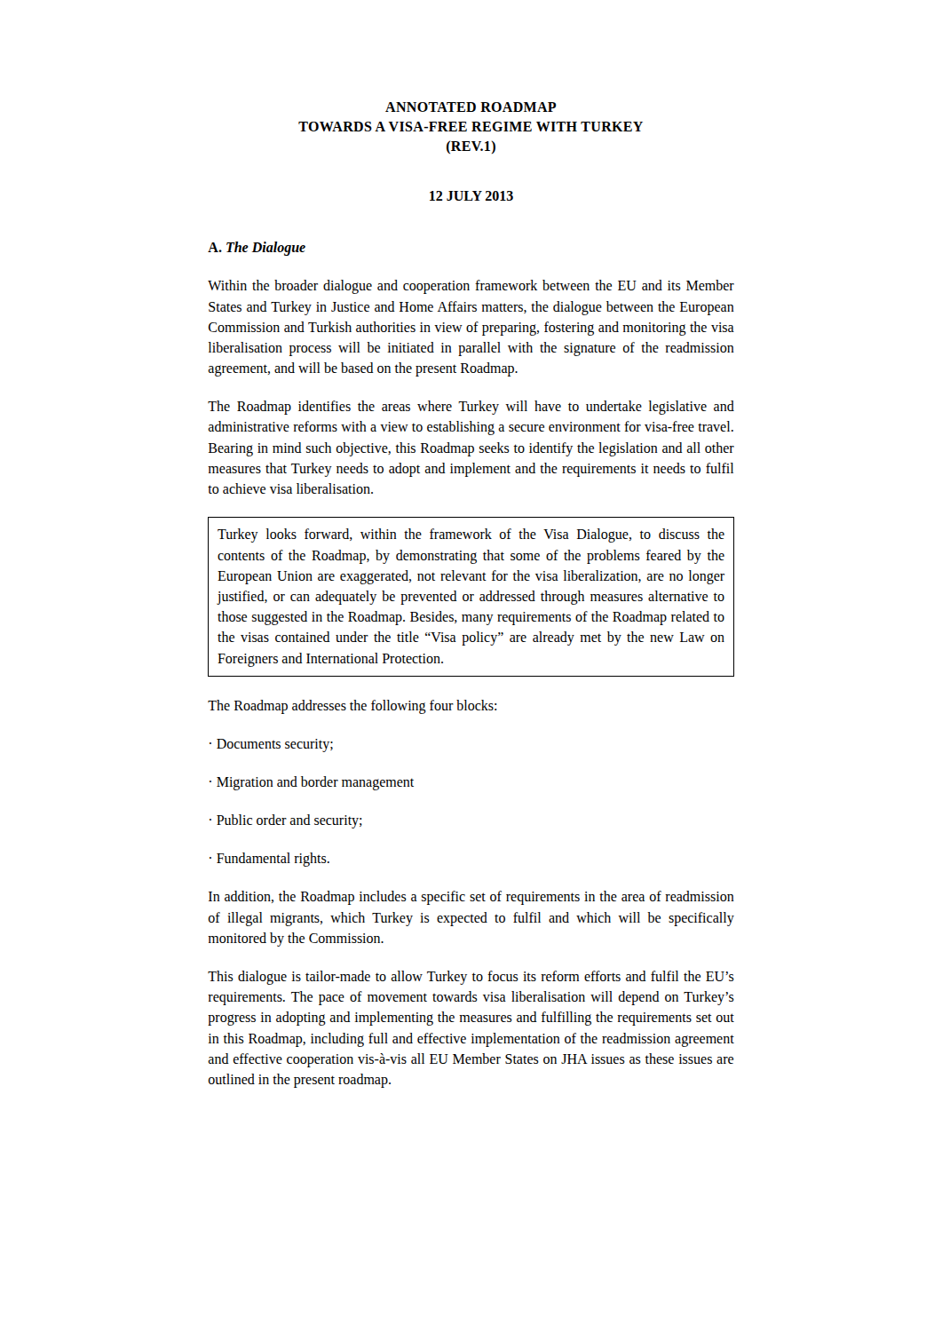ANNOTATED ROADMAP
TOWARDS A VISA-FREE REGIME WITH TURKEY
(REV.1)
12 JULY 2013
A. The Dialogue
Within the broader dialogue and cooperation framework between the EU and its Member States and Turkey in Justice and Home Affairs matters, the dialogue between the European Commission and Turkish authorities in view of preparing, fostering and monitoring the visa liberalisation process will be initiated in parallel with the signature of the readmission agreement, and will be based on the present Roadmap.
The Roadmap identifies the areas where Turkey will have to undertake legislative and administrative reforms with a view to establishing a secure environment for visa-free travel. Bearing in mind such objective, this Roadmap seeks to identify the legislation and all other measures that Turkey needs to adopt and implement and the requirements it needs to fulfil to achieve visa liberalisation.
Turkey looks forward, within the framework of the Visa Dialogue, to discuss the contents of the Roadmap, by demonstrating that some of the problems feared by the European Union are exaggerated, not relevant for the visa liberalization, are no longer justified, or can adequately be prevented or addressed through measures alternative to those suggested in the Roadmap. Besides, many requirements of the Roadmap related to the visas contained under the title “Visa policy” are already met by the new Law on Foreigners and International Protection.
The Roadmap addresses the following four blocks:
Documents security;
Migration and border management
Public order and security;
Fundamental rights.
In addition, the Roadmap includes a specific set of requirements in the area of readmission of illegal migrants, which Turkey is expected to fulfil and which will be specifically monitored by the Commission.
This dialogue is tailor-made to allow Turkey to focus its reform efforts and fulfil the EU’s requirements. The pace of movement towards visa liberalisation will depend on Turkey’s progress in adopting and implementing the measures and fulfilling the requirements set out in this Roadmap, including full and effective implementation of the readmission agreement and effective cooperation vis-à-vis all EU Member States on JHA issues as these issues are outlined in the present roadmap.